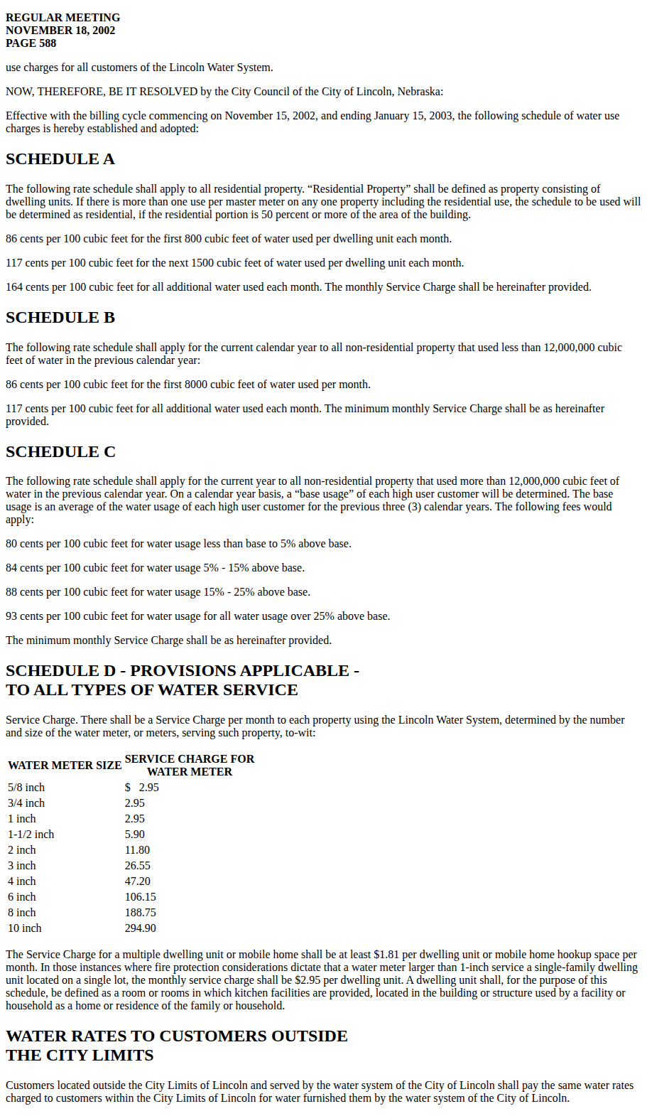REGULAR MEETING
NOVEMBER 18, 2002
PAGE 588
use charges for all customers of the Lincoln Water System.
NOW, THEREFORE, BE IT RESOLVED by the City Council of the City of Lincoln, Nebraska:
Effective with the billing cycle commencing on November 15, 2002, and ending January 15, 2003, the following schedule of water use charges is hereby established and adopted:
SCHEDULE A
The following rate schedule shall apply to all residential property. “Residential Property” shall be defined as property consisting of dwelling units. If there is more than one use per master meter on any one property including the residential use, the schedule to be used will be determined as residential, if the residential portion is 50 percent or more of the area of the building.
86 cents per 100 cubic feet for the first 800 cubic feet of water used per dwelling unit each month.
117 cents per 100 cubic feet for the next 1500 cubic feet of water used per dwelling unit each month.
164 cents per 100 cubic feet for all additional water used each month. The monthly Service Charge shall be hereinafter provided.
SCHEDULE B
The following rate schedule shall apply for the current calendar year to all non-residential property that used less than 12,000,000 cubic feet of water in the previous calendar year:
86 cents per 100 cubic feet for the first 8000 cubic feet of water used per month.
117 cents per 100 cubic feet for all additional water used each month. The minimum monthly Service Charge shall be as hereinafter provided.
SCHEDULE C
The following rate schedule shall apply for the current year to all non-residential property that used more than 12,000,000 cubic feet of water in the previous calendar year. On a calendar year basis, a “base usage” of each high user customer will be determined. The base usage is an average of the water usage of each high user customer for the previous three (3) calendar years. The following fees would apply:
80 cents per 100 cubic feet for water usage less than base to 5% above base.
84 cents per 100 cubic feet for water usage 5% - 15% above base.
88 cents per 100 cubic feet for water usage 15% - 25% above base.
93 cents per 100 cubic feet for water usage for all water usage over 25% above base.
The minimum monthly Service Charge shall be as hereinafter provided.
SCHEDULE D - PROVISIONS APPLICABLE -
TO ALL TYPES OF WATER SERVICE
Service Charge. There shall be a Service Charge per month to each property using the Lincoln Water System, determined by the number and size of the water meter, or meters, serving such property, to-wit:
| WATER METER SIZE | SERVICE CHARGE FOR WATER METER |
| --- | --- |
| 5/8 inch | $ 2.95 |
| 3/4 inch | 2.95 |
| 1 inch | 2.95 |
| 1-1/2 inch | 5.90 |
| 2 inch | 11.80 |
| 3 inch | 26.55 |
| 4 inch | 47.20 |
| 6 inch | 106.15 |
| 8 inch | 188.75 |
| 10 inch | 294.90 |
The Service Charge for a multiple dwelling unit or mobile home shall be at least $1.81 per dwelling unit or mobile home hookup space per month. In those instances where fire protection considerations dictate that a water meter larger than 1-inch service a single-family dwelling unit located on a single lot, the monthly service charge shall be $2.95 per dwelling unit. A dwelling unit shall, for the purpose of this schedule, be defined as a room or rooms in which kitchen facilities are provided, located in the building or structure used by a facility or household as a home or residence of the family or household.
WATER RATES TO CUSTOMERS OUTSIDE
THE CITY LIMITS
Customers located outside the City Limits of Lincoln and served by the water system of the City of Lincoln shall pay the same water rates charged to customers within the City Limits of Lincoln for water furnished them by the water system of the City of Lincoln.